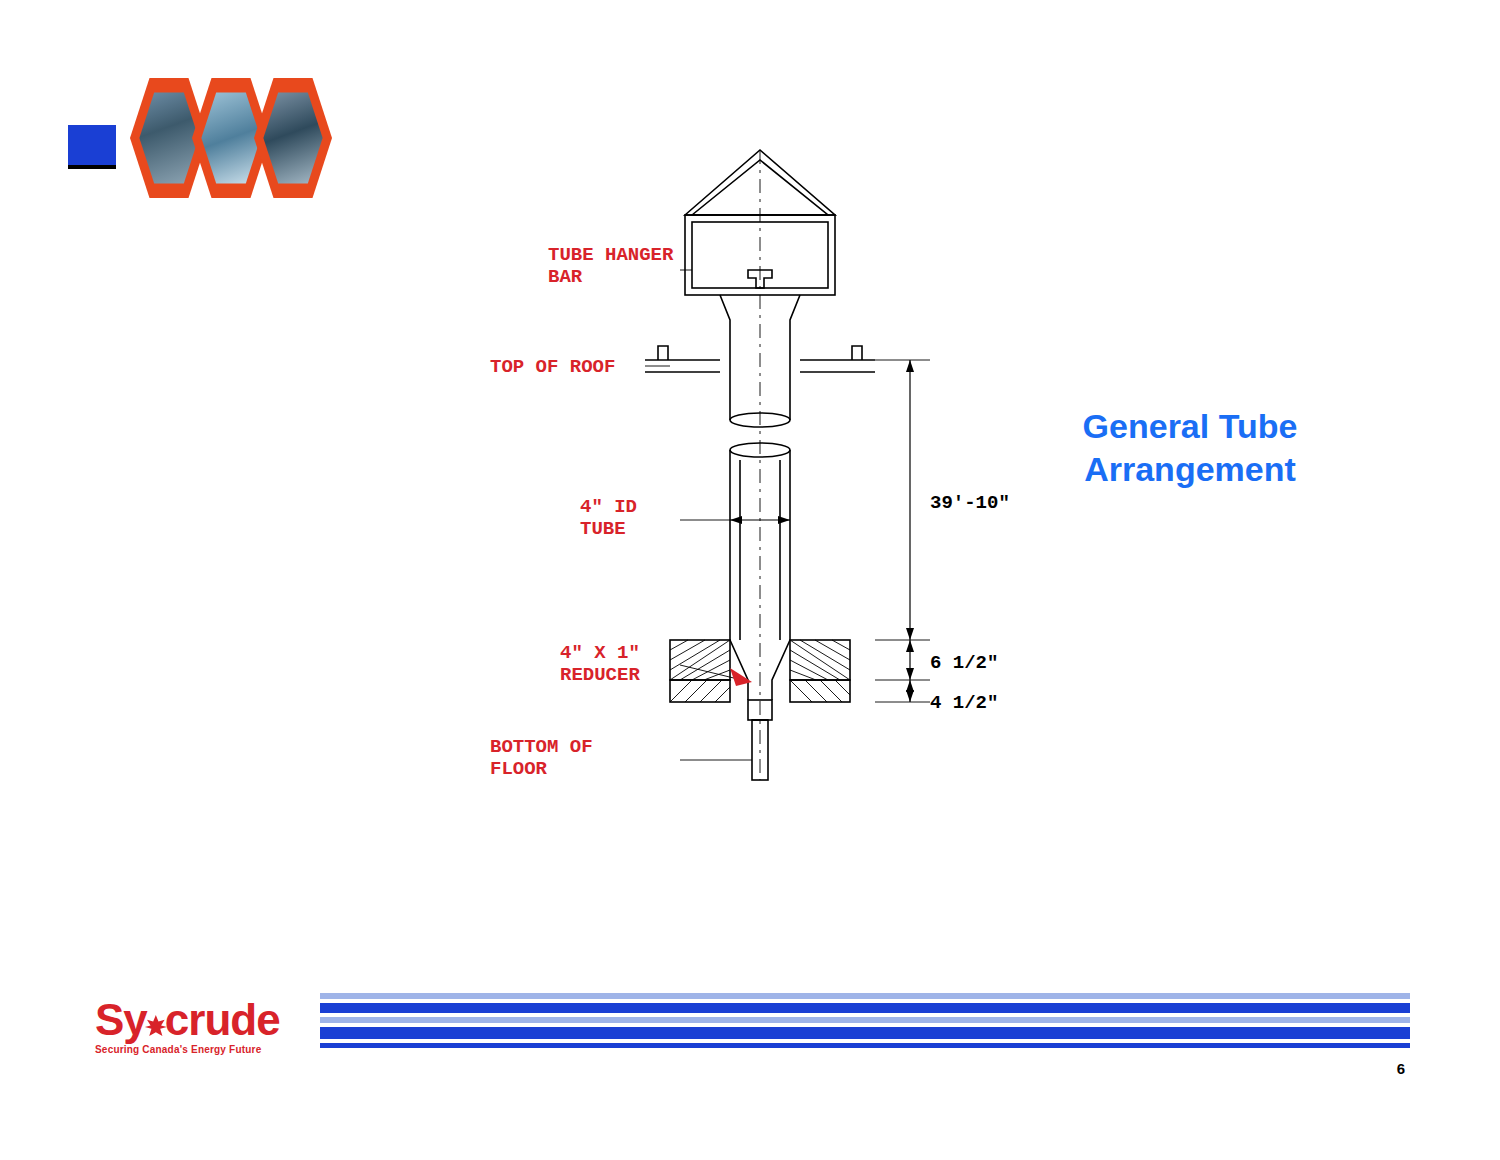TUBE HANGER BAR TOP OF ROOF 4" ID TUBE 4" X 1" REDUCER BOTTOM OF FLOOR 39'-10" 6 1/2" 4 1/2"
General Tube
Arrangement
Sy crude
Securing Canada's Energy Future
6